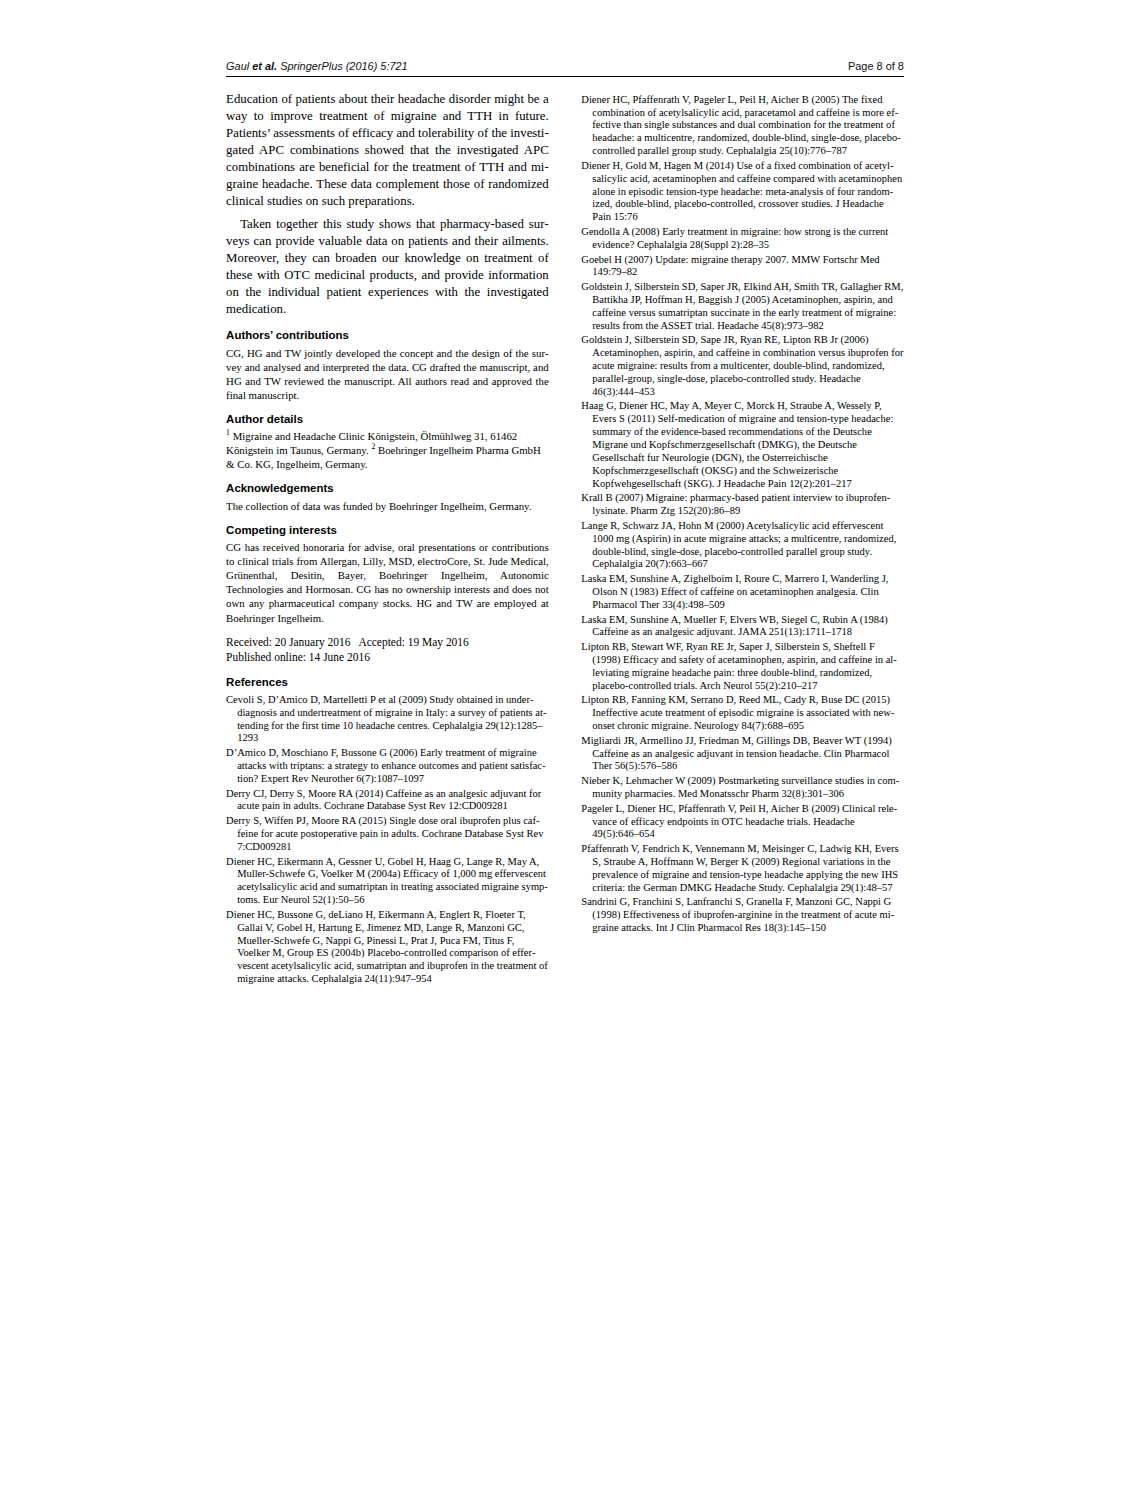Gaul et al. SpringerPlus (2016) 5:721
Page 8 of 8
Education of patients about their headache disorder might be a way to improve treatment of migraine and TTH in future. Patients’ assessments of efficacy and tolerability of the investigated APC combinations showed that the investigated APC combinations are beneficial for the treatment of TTH and migraine headache. These data complement those of randomized clinical studies on such preparations.
Taken together this study shows that pharmacy-based surveys can provide valuable data on patients and their ailments. Moreover, they can broaden our knowledge on treatment of these with OTC medicinal products, and provide information on the individual patient experiences with the investigated medication.
Authors’ contributions
CG, HG and TW jointly developed the concept and the design of the survey and analysed and interpreted the data. CG drafted the manuscript, and HG and TW reviewed the manuscript. All authors read and approved the final manuscript.
Author details
1 Migraine and Headache Clinic Königstein, Ölmühlweg 31, 61462 Königstein im Taunus, Germany. 2 Boehringer Ingelheim Pharma GmbH & Co. KG, Ingelheim, Germany.
Acknowledgements
The collection of data was funded by Boehringer Ingelheim, Germany.
Competing interests
CG has received honoraria for advise, oral presentations or contributions to clinical trials from Allergan, Lilly, MSD, electroCore, St. Jude Medical, Grünenthal, Desitin, Bayer, Boehringer Ingelheim, Autonomic Technologies and Hormosan. CG has no ownership interests and does not own any pharmaceutical company stocks. HG and TW are employed at Boehringer Ingelheim.
Received: 20 January 2016 Accepted: 19 May 2016
Published online: 14 June 2016
References
Cevoli S, D’Amico D, Martelletti P et al (2009) Study obtained in underdiagnosis and undertreatment of migraine in Italy: a survey of patients attending for the first time 10 headache centres. Cephalalgia 29(12):1285–1293
D’Amico D, Moschiano F, Bussone G (2006) Early treatment of migraine attacks with triptans: a strategy to enhance outcomes and patient satisfaction? Expert Rev Neurother 6(7):1087–1097
Derry CJ, Derry S, Moore RA (2014) Caffeine as an analgesic adjuvant for acute pain in adults. Cochrane Database Syst Rev 12:CD009281
Derry S, Wiffen PJ, Moore RA (2015) Single dose oral ibuprofen plus caffeine for acute postoperative pain in adults. Cochrane Database Syst Rev 7:CD009281
Diener HC, Eikermann A, Gessner U, Gobel H, Haag G, Lange R, May A, Muller-Schwefe G, Voelker M (2004a) Efficacy of 1,000 mg effervescent acetylsalicylic acid and sumatriptan in treating associated migraine symptoms. Eur Neurol 52(1):50–56
Diener HC, Bussone G, deLiano H, Eikermann A, Englert R, Floeter T, Gallai V, Gobel H, Hartung E, Jimenez MD, Lange R, Manzoni GC, Mueller-Schwefe G, Nappi G, Pinessi L, Prat J, Puca FM, Titus F, Voelker M, Group ES (2004b) Placebo-controlled comparison of effervescent acetylsalicylic acid, sumatriptan and ibuprofen in the treatment of migraine attacks. Cephalalgia 24(11):947–954
Diener HC, Pfaffenrath V, Pageler L, Peil H, Aicher B (2005) The fixed combination of acetylsalicylic acid, paracetamol and caffeine is more effective than single substances and dual combination for the treatment of headache: a multicentre, randomized, double-blind, single-dose, placebo-controlled parallel group study. Cephalalgia 25(10):776–787
Diener H, Gold M, Hagen M (2014) Use of a fixed combination of acetylsalicylic acid, acetaminophen and caffeine compared with acetaminophen alone in episodic tension-type headache: meta-analysis of four randomized, double-blind, placebo-controlled, crossover studies. J Headache Pain 15:76
Gendolla A (2008) Early treatment in migraine: how strong is the current evidence? Cephalalgia 28(Suppl 2):28–35
Goebel H (2007) Update: migraine therapy 2007. MMW Fortschr Med 149:79–82
Goldstein J, Silberstein SD, Saper JR, Elkind AH, Smith TR, Gallagher RM, Battikha JP, Hoffman H, Baggish J (2005) Acetaminophen, aspirin, and caffeine versus sumatriptan succinate in the early treatment of migraine: results from the ASSET trial. Headache 45(8):973–982
Goldstein J, Silberstein SD, Sape JR, Ryan RE, Lipton RB Jr (2006) Acetaminophen, aspirin, and caffeine in combination versus ibuprofen for acute migraine: results from a multicenter, double-blind, randomized, parallel-group, single-dose, placebo-controlled study. Headache 46(3):444–453
Haag G, Diener HC, May A, Meyer C, Morck H, Straube A, Wessely P, Evers S (2011) Self-medication of migraine and tension-type headache: summary of the evidence-based recommendations of the Deutsche Migrane und Kopfschmerzgesellschaft (DMKG), the Deutsche Gesellschaft fur Neurologie (DGN), the Osterreichische Kopfschmerzgesellschaft (OKSG) and the Schweizerische Kopfwehgesellschaft (SKG). J Headache Pain 12(2):201–217
Krall B (2007) Migraine: pharmacy-based patient interview to ibuprofen-lysinate. Pharm Ztg 152(20):86–89
Lange R, Schwarz JA, Hohn M (2000) Acetylsalicylic acid effervescent 1000 mg (Aspirin) in acute migraine attacks; a multicentre, randomized, double-blind, single-dose, placebo-controlled parallel group study. Cephalalgia 20(7):663–667
Laska EM, Sunshine A, Zighelboim I, Roure C, Marrero I, Wanderling J, Olson N (1983) Effect of caffeine on acetaminophen analgesia. Clin Pharmacol Ther 33(4):498–509
Laska EM, Sunshine A, Mueller F, Elvers WB, Siegel C, Rubin A (1984) Caffeine as an analgesic adjuvant. JAMA 251(13):1711–1718
Lipton RB, Stewart WF, Ryan RE Jr, Saper J, Silberstein S, Sheftell F (1998) Efficacy and safety of acetaminophen, aspirin, and caffeine in alleviating migraine headache pain: three double-blind, randomized, placebo-controlled trials. Arch Neurol 55(2):210–217
Lipton RB, Fanning KM, Serrano D, Reed ML, Cady R, Buse DC (2015) Ineffective acute treatment of episodic migraine is associated with new-onset chronic migraine. Neurology 84(7):688–695
Migliardi JR, Armellino JJ, Friedman M, Gillings DB, Beaver WT (1994) Caffeine as an analgesic adjuvant in tension headache. Clin Pharmacol Ther 56(5):576–586
Nieber K, Lehmacher W (2009) Postmarketing surveillance studies in community pharmacies. Med Monatsschr Pharm 32(8):301–306
Pageler L, Diener HC, Pfaffenrath V, Peil H, Aicher B (2009) Clinical relevance of efficacy endpoints in OTC headache trials. Headache 49(5):646–654
Pfaffenrath V, Fendrich K, Vennemann M, Meisinger C, Ladwig KH, Evers S, Straube A, Hoffmann W, Berger K (2009) Regional variations in the prevalence of migraine and tension-type headache applying the new IHS criteria: the German DMKG Headache Study. Cephalalgia 29(1):48–57
Sandrini G, Franchini S, Lanfranchi S, Granella F, Manzoni GC, Nappi G (1998) Effectiveness of ibuprofen-arginine in the treatment of acute migraine attacks. Int J Clin Pharmacol Res 18(3):145–150